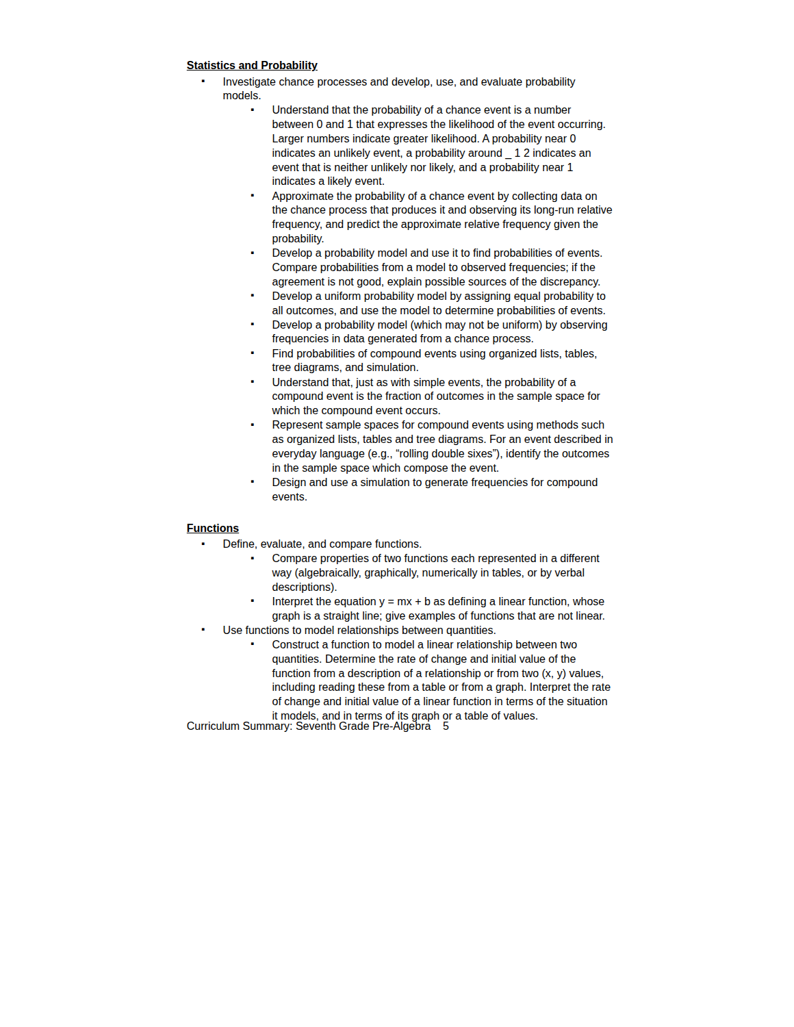Statistics and Probability
Investigate chance processes and develop, use, and evaluate probability models.
Understand that the probability of a chance event is a number between 0 and 1 that expresses the likelihood of the event occurring. Larger numbers indicate greater likelihood. A probability near 0 indicates an unlikely event, a probability around _ 1 2 indicates an event that is neither unlikely nor likely, and a probability near 1 indicates a likely event.
Approximate the probability of a chance event by collecting data on the chance process that produces it and observing its long-run relative frequency, and predict the approximate relative frequency given the probability.
Develop a probability model and use it to find probabilities of events. Compare probabilities from a model to observed frequencies; if the agreement is not good, explain possible sources of the discrepancy.
Develop a uniform probability model by assigning equal probability to all outcomes, and use the model to determine probabilities of events.
Develop a probability model (which may not be uniform) by observing frequencies in data generated from a chance process.
Find probabilities of compound events using organized lists, tables, tree diagrams, and simulation.
Understand that, just as with simple events, the probability of a compound event is the fraction of outcomes in the sample space for which the compound event occurs.
Represent sample spaces for compound events using methods such as organized lists, tables and tree diagrams. For an event described in everyday language (e.g., “rolling double sixes”), identify the outcomes in the sample space which compose the event.
Design and use a simulation to generate frequencies for compound events.
Functions
Define, evaluate, and compare functions.
Compare properties of two functions each represented in a different way (algebraically, graphically, numerically in tables, or by verbal descriptions).
Interpret the equation y = mx + b as defining a linear function, whose graph is a straight line; give examples of functions that are not linear.
Use functions to model relationships between quantities.
Construct a function to model a linear relationship between two quantities. Determine the rate of change and initial value of the function from a description of a relationship or from two (x, y) values, including reading these from a table or from a graph. Interpret the rate of change and initial value of a linear function in terms of the situation it models, and in terms of its graph or a table of values.
Curriculum Summary: Seventh Grade Pre-Algebra5